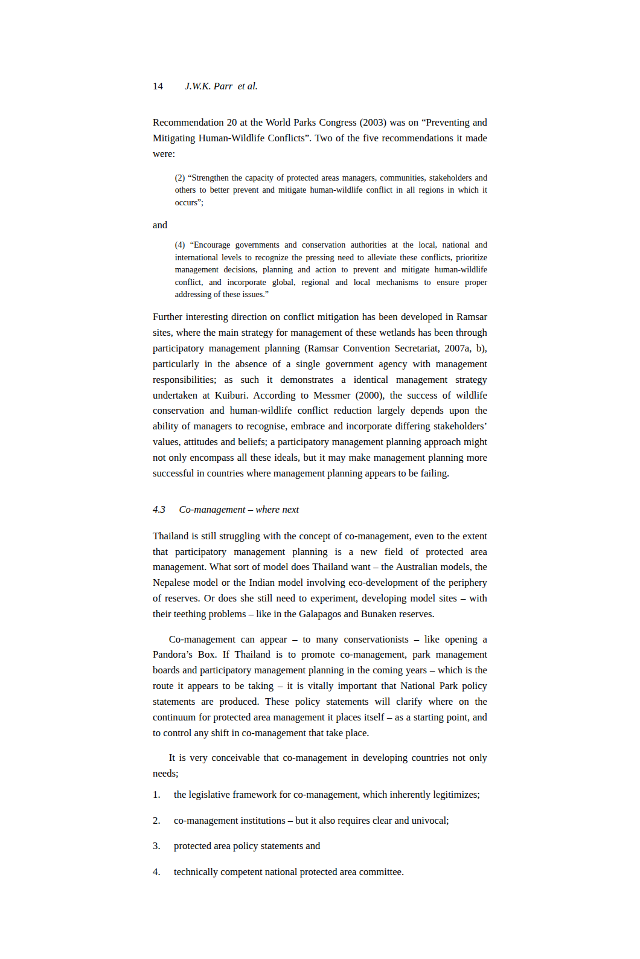14 J.W.K. Parr et al.
Recommendation 20 at the World Parks Congress (2003) was on “Preventing and Mitigating Human-Wildlife Conflicts”. Two of the five recommendations it made were:
(2) “Strengthen the capacity of protected areas managers, communities, stakeholders and others to better prevent and mitigate human-wildlife conflict in all regions in which it occurs”;
and
(4) “Encourage governments and conservation authorities at the local, national and international levels to recognize the pressing need to alleviate these conflicts, prioritize management decisions, planning and action to prevent and mitigate human-wildlife conflict, and incorporate global, regional and local mechanisms to ensure proper addressing of these issues.”
Further interesting direction on conflict mitigation has been developed in Ramsar sites, where the main strategy for management of these wetlands has been through participatory management planning (Ramsar Convention Secretariat, 2007a, b), particularly in the absence of a single government agency with management responsibilities; as such it demonstrates a identical management strategy undertaken at Kuiburi. According to Messmer (2000), the success of wildlife conservation and human-wildlife conflict reduction largely depends upon the ability of managers to recognise, embrace and incorporate differing stakeholders’ values, attitudes and beliefs; a participatory management planning approach might not only encompass all these ideals, but it may make management planning more successful in countries where management planning appears to be failing.
4.3 Co-management – where next
Thailand is still struggling with the concept of co-management, even to the extent that participatory management planning is a new field of protected area management. What sort of model does Thailand want – the Australian models, the Nepalese model or the Indian model involving eco-development of the periphery of reserves. Or does she still need to experiment, developing model sites – with their teething problems – like in the Galapagos and Bunaken reserves.
Co-management can appear – to many conservationists – like opening a Pandora’s Box. If Thailand is to promote co-management, park management boards and participatory management planning in the coming years – which is the route it appears to be taking – it is vitally important that National Park policy statements are produced. These policy statements will clarify where on the continuum for protected area management it places itself – as a starting point, and to control any shift in co-management that take place.
It is very conceivable that co-management in developing countries not only needs;
the legislative framework for co-management, which inherently legitimizes;
co-management institutions – but it also requires clear and univocal;
protected area policy statements and
technically competent national protected area committee.